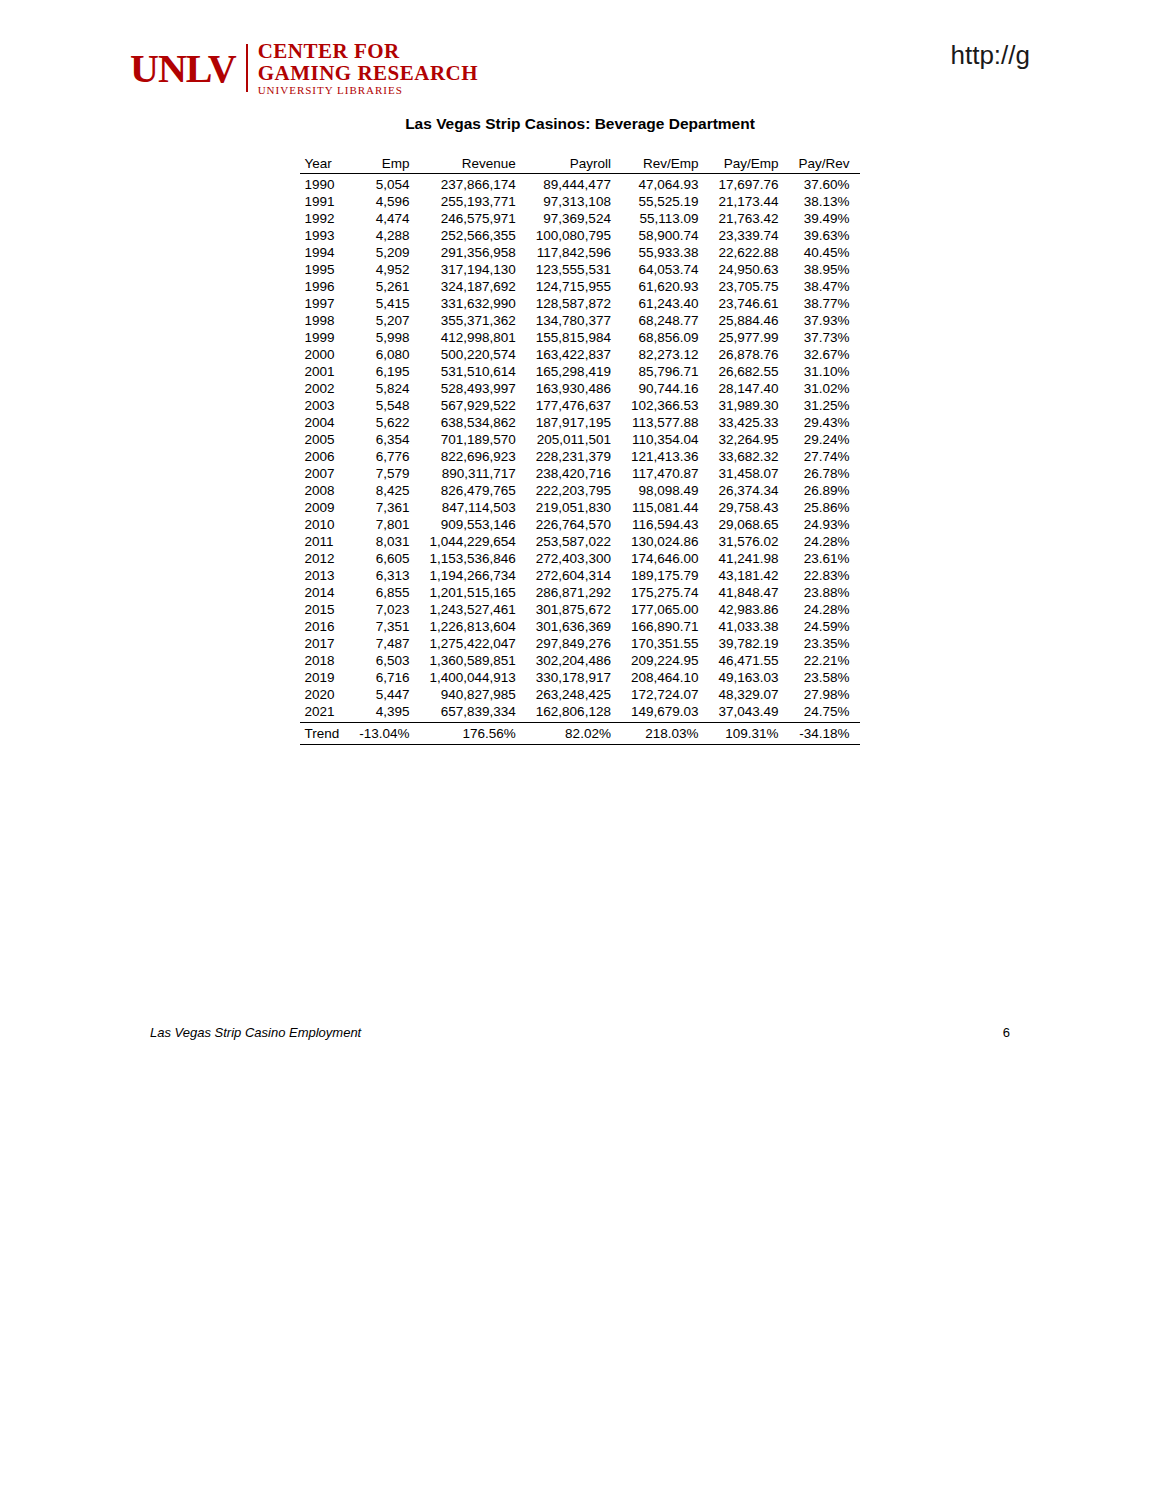UNLV
CENTER FOR
GAMING RESEARCH
UNIVERSITY LIBRARIES
http://g
Las Vegas Strip Casinos: Beverage Department
| Year | Emp | Revenue | Payroll | Rev/Emp | Pay/Emp | Pay/Rev |
| --- | --- | --- | --- | --- | --- | --- |
| 1990 | 5,054 | 237,866,174 | 89,444,477 | 47,064.93 | 17,697.76 | 37.60% |
| 1991 | 4,596 | 255,193,771 | 97,313,108 | 55,525.19 | 21,173.44 | 38.13% |
| 1992 | 4,474 | 246,575,971 | 97,369,524 | 55,113.09 | 21,763.42 | 39.49% |
| 1993 | 4,288 | 252,566,355 | 100,080,795 | 58,900.74 | 23,339.74 | 39.63% |
| 1994 | 5,209 | 291,356,958 | 117,842,596 | 55,933.38 | 22,622.88 | 40.45% |
| 1995 | 4,952 | 317,194,130 | 123,555,531 | 64,053.74 | 24,950.63 | 38.95% |
| 1996 | 5,261 | 324,187,692 | 124,715,955 | 61,620.93 | 23,705.75 | 38.47% |
| 1997 | 5,415 | 331,632,990 | 128,587,872 | 61,243.40 | 23,746.61 | 38.77% |
| 1998 | 5,207 | 355,371,362 | 134,780,377 | 68,248.77 | 25,884.46 | 37.93% |
| 1999 | 5,998 | 412,998,801 | 155,815,984 | 68,856.09 | 25,977.99 | 37.73% |
| 2000 | 6,080 | 500,220,574 | 163,422,837 | 82,273.12 | 26,878.76 | 32.67% |
| 2001 | 6,195 | 531,510,614 | 165,298,419 | 85,796.71 | 26,682.55 | 31.10% |
| 2002 | 5,824 | 528,493,997 | 163,930,486 | 90,744.16 | 28,147.40 | 31.02% |
| 2003 | 5,548 | 567,929,522 | 177,476,637 | 102,366.53 | 31,989.30 | 31.25% |
| 2004 | 5,622 | 638,534,862 | 187,917,195 | 113,577.88 | 33,425.33 | 29.43% |
| 2005 | 6,354 | 701,189,570 | 205,011,501 | 110,354.04 | 32,264.95 | 29.24% |
| 2006 | 6,776 | 822,696,923 | 228,231,379 | 121,413.36 | 33,682.32 | 27.74% |
| 2007 | 7,579 | 890,311,717 | 238,420,716 | 117,470.87 | 31,458.07 | 26.78% |
| 2008 | 8,425 | 826,479,765 | 222,203,795 | 98,098.49 | 26,374.34 | 26.89% |
| 2009 | 7,361 | 847,114,503 | 219,051,830 | 115,081.44 | 29,758.43 | 25.86% |
| 2010 | 7,801 | 909,553,146 | 226,764,570 | 116,594.43 | 29,068.65 | 24.93% |
| 2011 | 8,031 | 1,044,229,654 | 253,587,022 | 130,024.86 | 31,576.02 | 24.28% |
| 2012 | 6,605 | 1,153,536,846 | 272,403,300 | 174,646.00 | 41,241.98 | 23.61% |
| 2013 | 6,313 | 1,194,266,734 | 272,604,314 | 189,175.79 | 43,181.42 | 22.83% |
| 2014 | 6,855 | 1,201,515,165 | 286,871,292 | 175,275.74 | 41,848.47 | 23.88% |
| 2015 | 7,023 | 1,243,527,461 | 301,875,672 | 177,065.00 | 42,983.86 | 24.28% |
| 2016 | 7,351 | 1,226,813,604 | 301,636,369 | 166,890.71 | 41,033.38 | 24.59% |
| 2017 | 7,487 | 1,275,422,047 | 297,849,276 | 170,351.55 | 39,782.19 | 23.35% |
| 2018 | 6,503 | 1,360,589,851 | 302,204,486 | 209,224.95 | 46,471.55 | 22.21% |
| 2019 | 6,716 | 1,400,044,913 | 330,178,917 | 208,464.10 | 49,163.03 | 23.58% |
| 2020 | 5,447 | 940,827,985 | 263,248,425 | 172,724.07 | 48,329.07 | 27.98% |
| 2021 | 4,395 | 657,839,334 | 162,806,128 | 149,679.03 | 37,043.49 | 24.75% |
| Trend | -13.04% | 176.56% | 82.02% | 218.03% | 109.31% | -34.18% |
Las Vegas Strip Casino Employment
6